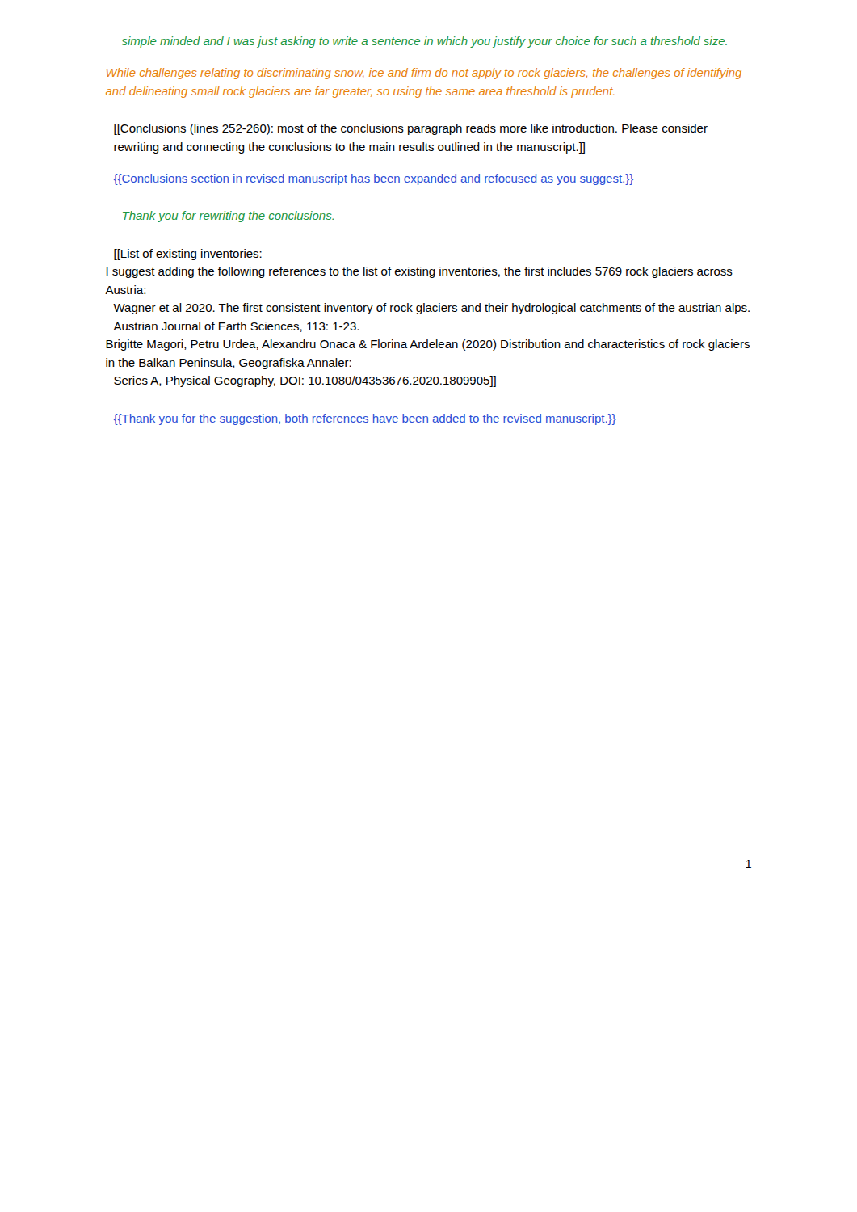simple minded and I was just asking to write a sentence in which you justify your choice for such a threshold size.
While challenges relating to discriminating snow, ice and firm do not apply to rock glaciers, the challenges of identifying and delineating small rock glaciers are far greater, so using the same area threshold is prudent.
[[Conclusions (lines 252-260): most of the conclusions paragraph reads more like introduction. Please consider rewriting and connecting the conclusions to the main results outlined in the manuscript.]]
{{Conclusions section in revised manuscript has been expanded and refocused as you suggest.}}
Thank you for rewriting the conclusions.
[[List of existing inventories:
I suggest adding the following references to the list of existing inventories, the first includes 5769 rock glaciers across Austria:
Wagner et al 2020. The first consistent inventory of rock glaciers and their hydrological catchments of the austrian alps. Austrian Journal of Earth Sciences, 113: 1-23.
Brigitte Magori, Petru Urdea, Alexandru Onaca & Florina Ardelean (2020) Distribution and characteristics of rock glaciers in the Balkan Peninsula, Geografiska Annaler:
Series A, Physical Geography, DOI: 10.1080/04353676.2020.1809905]]
{{Thank you for the suggestion, both references have been added to the revised manuscript.}}
1